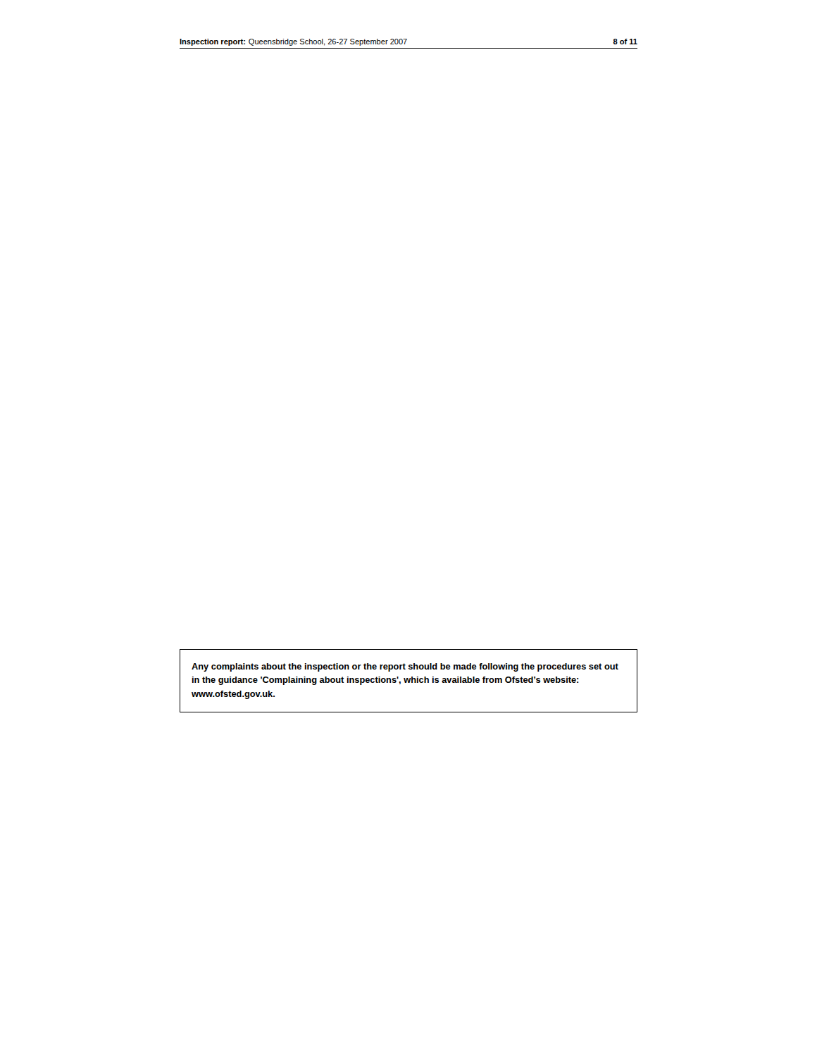Inspection report: Queensbridge School, 26-27 September 2007
8 of 11
Any complaints about the inspection or the report should be made following the procedures set out in the guidance 'Complaining about inspections', which is available from Ofsted’s website: www.ofsted.gov.uk.